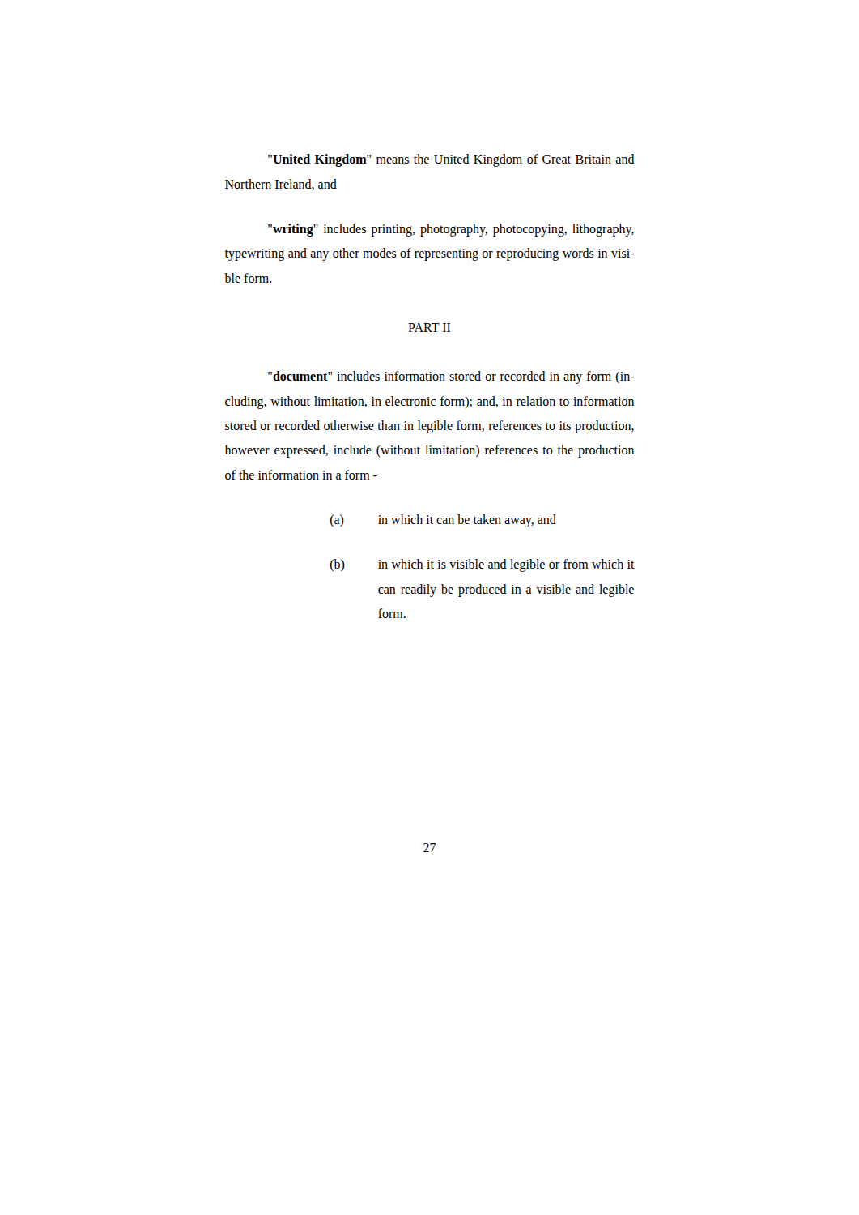"United Kingdom" means the United Kingdom of Great Britain and Northern Ireland, and
"writing" includes printing, photography, photocopying, lithography, typewriting and any other modes of representing or reproducing words in visible form.
PART II
"document" includes information stored or recorded in any form (including, without limitation, in electronic form); and, in relation to information stored or recorded otherwise than in legible form, references to its production, however expressed, include (without limitation) references to the production of the information in a form -
(a) in which it can be taken away, and
(b) in which it is visible and legible or from which it can readily be produced in a visible and legible form.
27